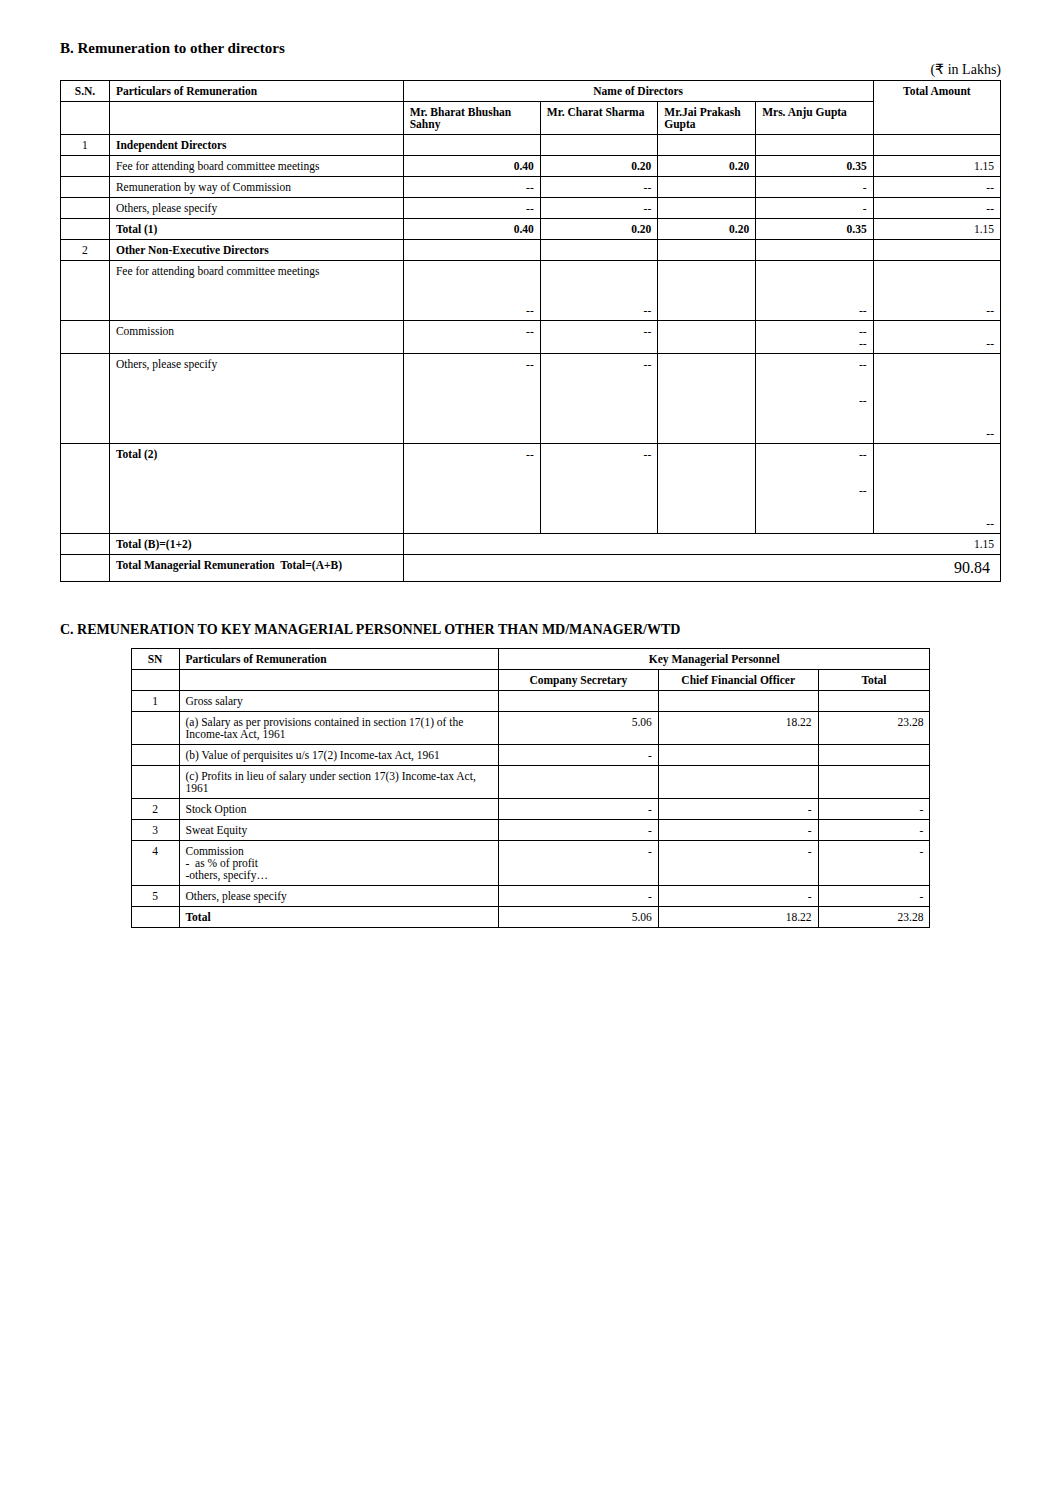B. Remuneration to other directors
(₹ in Lakhs)
| S.N. | Particulars of Remuneration | Name of Directors | Total Amount |
| --- | --- | --- | --- |
| | | Mr. Bharat Bhushan Sahny | Mr. Charat Sharma | Mr.Jai Prakash Gupta | Mrs. Anju Gupta |
| 1 | Independent Directors | | | | | |
| | Fee for attending board committee meetings | 0.40 | 0.20 | 0.20 | 0.35 | 1.15 |
| | Remuneration by way of Commission | -- | -- | | - | -- |
| | Others, please specify | -- | -- | | - | -- |
| | Total (1) | 0.40 | 0.20 | 0.20 | 0.35 | 1.15 |
| 2 | Other Non-Executive Directors | | | | | |
| | Fee for attending board committee meetings | -- | -- | | -- | -- |
| | Commission | -- | -- | | -- -- | -- |
| | Others, please specify | -- | -- | | -- -- | -- |
| | Total (2) | -- | -- | | -- -- | -- |
| | Total (B)=(1+2) | 1.15 |
| | Total Managerial Remuneration Total=(A+B) | 90.84 |
C. REMUNERATION TO KEY MANAGERIAL PERSONNEL OTHER THAN MD/MANAGER/WTD
| SN | Particulars of Remuneration | Key Managerial Personnel |
| --- | --- | --- |
| | | Company Secretary | Chief Financial Officer | Total |
| 1 | Gross salary | | | |
| | (a) Salary as per provisions contained in section 17(1) of the Income-tax Act, 1961 | 5.06 | 18.22 | 23.28 |
| | (b) Value of perquisites u/s 17(2) Income-tax Act, 1961 | - | | |
| | (c) Profits in lieu of salary under section 17(3) Income-tax Act, 1961 | | | |
| 2 | Stock Option | - | - | - |
| 3 | Sweat Equity | - | - | - |
| 4 | Commission - as % of profit -others, specify… | - | - | - |
| 5 | Others, please specify | - | - | - |
| | Total | 5.06 | 18.22 | 23.28 |